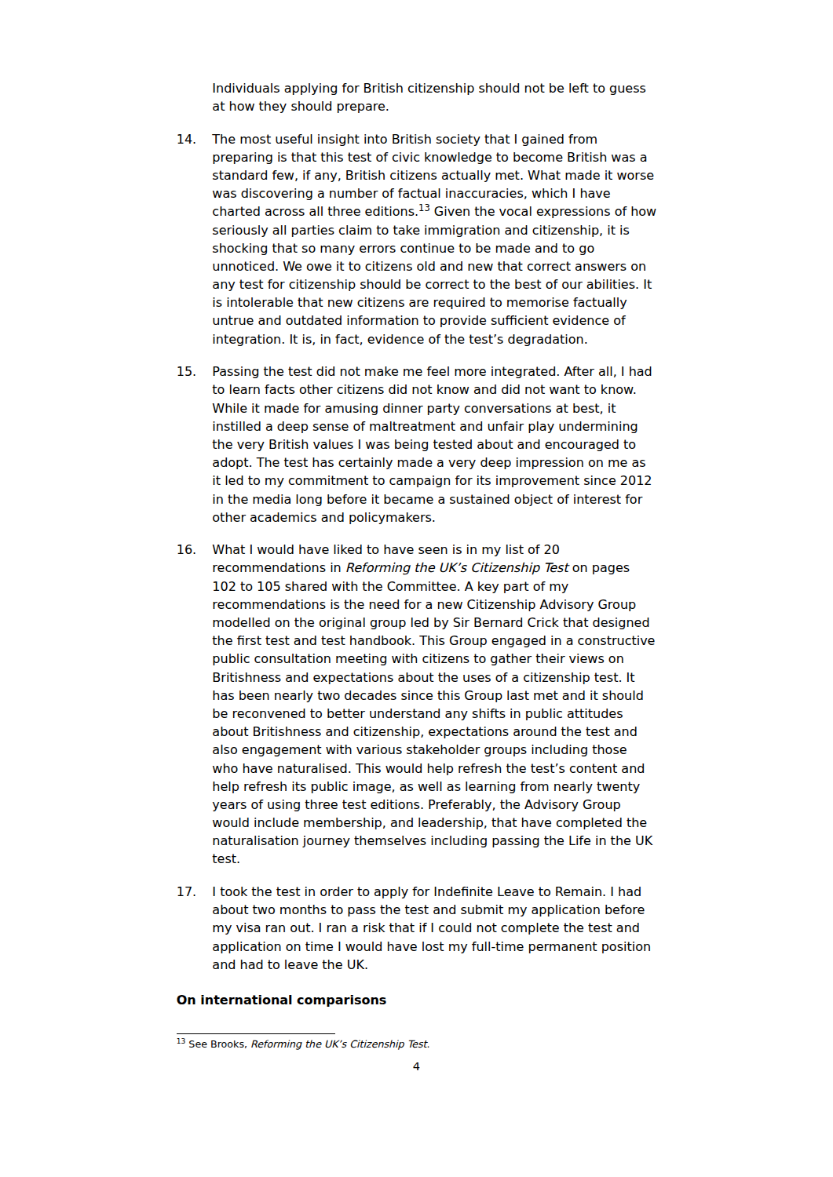Individuals applying for British citizenship should not be left to guess at how they should prepare.
14. The most useful insight into British society that I gained from preparing is that this test of civic knowledge to become British was a standard few, if any, British citizens actually met. What made it worse was discovering a number of factual inaccuracies, which I have charted across all three editions.13 Given the vocal expressions of how seriously all parties claim to take immigration and citizenship, it is shocking that so many errors continue to be made and to go unnoticed. We owe it to citizens old and new that correct answers on any test for citizenship should be correct to the best of our abilities. It is intolerable that new citizens are required to memorise factually untrue and outdated information to provide sufficient evidence of integration. It is, in fact, evidence of the test’s degradation.
15. Passing the test did not make me feel more integrated. After all, I had to learn facts other citizens did not know and did not want to know. While it made for amusing dinner party conversations at best, it instilled a deep sense of maltreatment and unfair play undermining the very British values I was being tested about and encouraged to adopt. The test has certainly made a very deep impression on me as it led to my commitment to campaign for its improvement since 2012 in the media long before it became a sustained object of interest for other academics and policymakers.
16. What I would have liked to have seen is in my list of 20 recommendations in Reforming the UK’s Citizenship Test on pages 102 to 105 shared with the Committee. A key part of my recommendations is the need for a new Citizenship Advisory Group modelled on the original group led by Sir Bernard Crick that designed the first test and test handbook. This Group engaged in a constructive public consultation meeting with citizens to gather their views on Britishness and expectations about the uses of a citizenship test. It has been nearly two decades since this Group last met and it should be reconvened to better understand any shifts in public attitudes about Britishness and citizenship, expectations around the test and also engagement with various stakeholder groups including those who have naturalised. This would help refresh the test’s content and help refresh its public image, as well as learning from nearly twenty years of using three test editions. Preferably, the Advisory Group would include membership, and leadership, that have completed the naturalisation journey themselves including passing the Life in the UK test.
17. I took the test in order to apply for Indefinite Leave to Remain. I had about two months to pass the test and submit my application before my visa ran out. I ran a risk that if I could not complete the test and application on time I would have lost my full-time permanent position and had to leave the UK.
On international comparisons
13 See Brooks, Reforming the UK’s Citizenship Test.
4